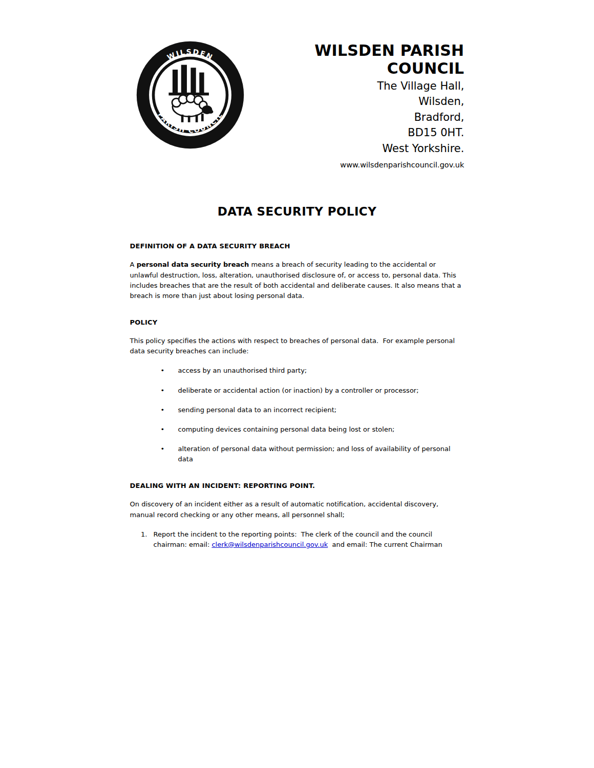WILSDEN PARISH COUNCIL
WILSDEN PARISH COUNCIL
The Village Hall,
Wilsden,
Bradford,
BD15 0HT.
West Yorkshire.
www.wilsdenparishcouncil.gov.uk
DATA SECURITY POLICY
DEFINITION OF A DATA SECURITY BREACH
A personal data security breach means a breach of security leading to the accidental or unlawful destruction, loss, alteration, unauthorised disclosure of, or access to, personal data. This includes breaches that are the result of both accidental and deliberate causes. It also means that a breach is more than just about losing personal data.
POLICY
This policy specifies the actions with respect to breaches of personal data. For example personal data security breaches can include:
access by an unauthorised third party;
deliberate or accidental action (or inaction) by a controller or processor;
sending personal data to an incorrect recipient;
computing devices containing personal data being lost or stolen;
alteration of personal data without permission; and loss of availability of personal data
DEALING WITH AN INCIDENT: REPORTING POINT.
On discovery of an incident either as a result of automatic notification, accidental discovery, manual record checking or any other means, all personnel shall;
Report the incident to the reporting points: The clerk of the council and the council chairman: email: clerk@wilsdenparishcouncil.gov.uk and email: The current Chairman